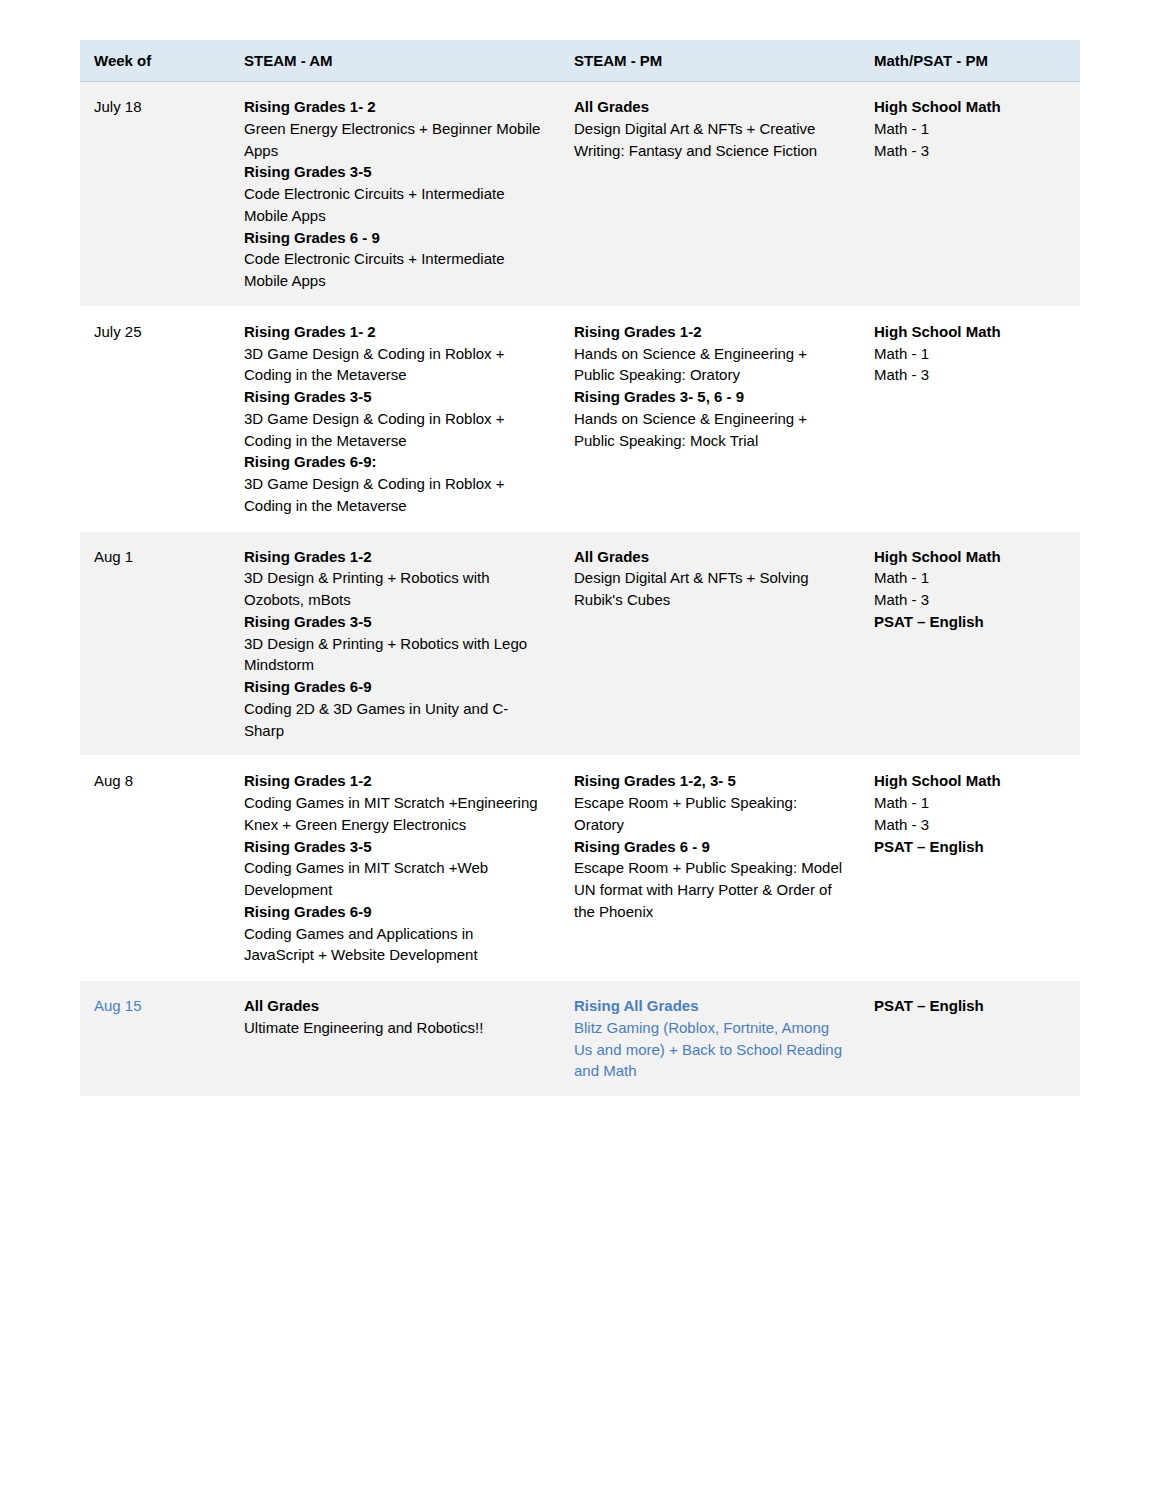| Week of | STEAM - AM | STEAM - PM | Math/PSAT - PM |
| --- | --- | --- | --- |
| July 18 | Rising Grades 1- 2 Green Energy Electronics + Beginner Mobile Apps Rising Grades 3-5 Code Electronic Circuits + Intermediate Mobile Apps Rising Grades 6 - 9 Code Electronic Circuits + Intermediate Mobile Apps | All Grades Design Digital Art & NFTs + Creative Writing: Fantasy and Science Fiction | High School Math Math - 1 Math - 3 |
| July 25 | Rising Grades 1- 2 3D Game Design & Coding in Roblox + Coding in the Metaverse Rising Grades 3-5 3D Game Design & Coding in Roblox + Coding in the Metaverse Rising Grades 6-9: 3D Game Design & Coding in Roblox + Coding in the Metaverse | Rising Grades 1-2 Hands on Science & Engineering + Public Speaking: Oratory Rising Grades 3- 5, 6 - 9 Hands on Science & Engineering + Public Speaking: Mock Trial | High School Math Math - 1 Math - 3 |
| Aug 1 | Rising Grades 1-2 3D Design & Printing + Robotics with Ozobots, mBots Rising Grades 3-5 3D Design & Printing + Robotics with Lego Mindstorm Rising Grades 6-9 Coding 2D & 3D Games in Unity and C-Sharp | All Grades Design Digital Art & NFTs + Solving Rubik's Cubes | High School Math Math - 1 Math - 3 PSAT – English |
| Aug 8 | Rising Grades 1-2 Coding Games in MIT Scratch +Engineering Knex + Green Energy Electronics Rising Grades 3-5 Coding Games in MIT Scratch +Web Development Rising Grades 6-9 Coding Games and Applications in JavaScript + Website Development | Rising Grades 1-2, 3- 5 Escape Room + Public Speaking: Oratory Rising Grades 6 - 9 Escape Room + Public Speaking: Model UN format with Harry Potter & Order of the Phoenix | High School Math Math - 1 Math - 3 PSAT – English |
| Aug 15 | All Grades Ultimate Engineering and Robotics!! | Rising All Grades Blitz Gaming (Roblox, Fortnite, Among Us and more) + Back to School Reading and Math | PSAT – English |